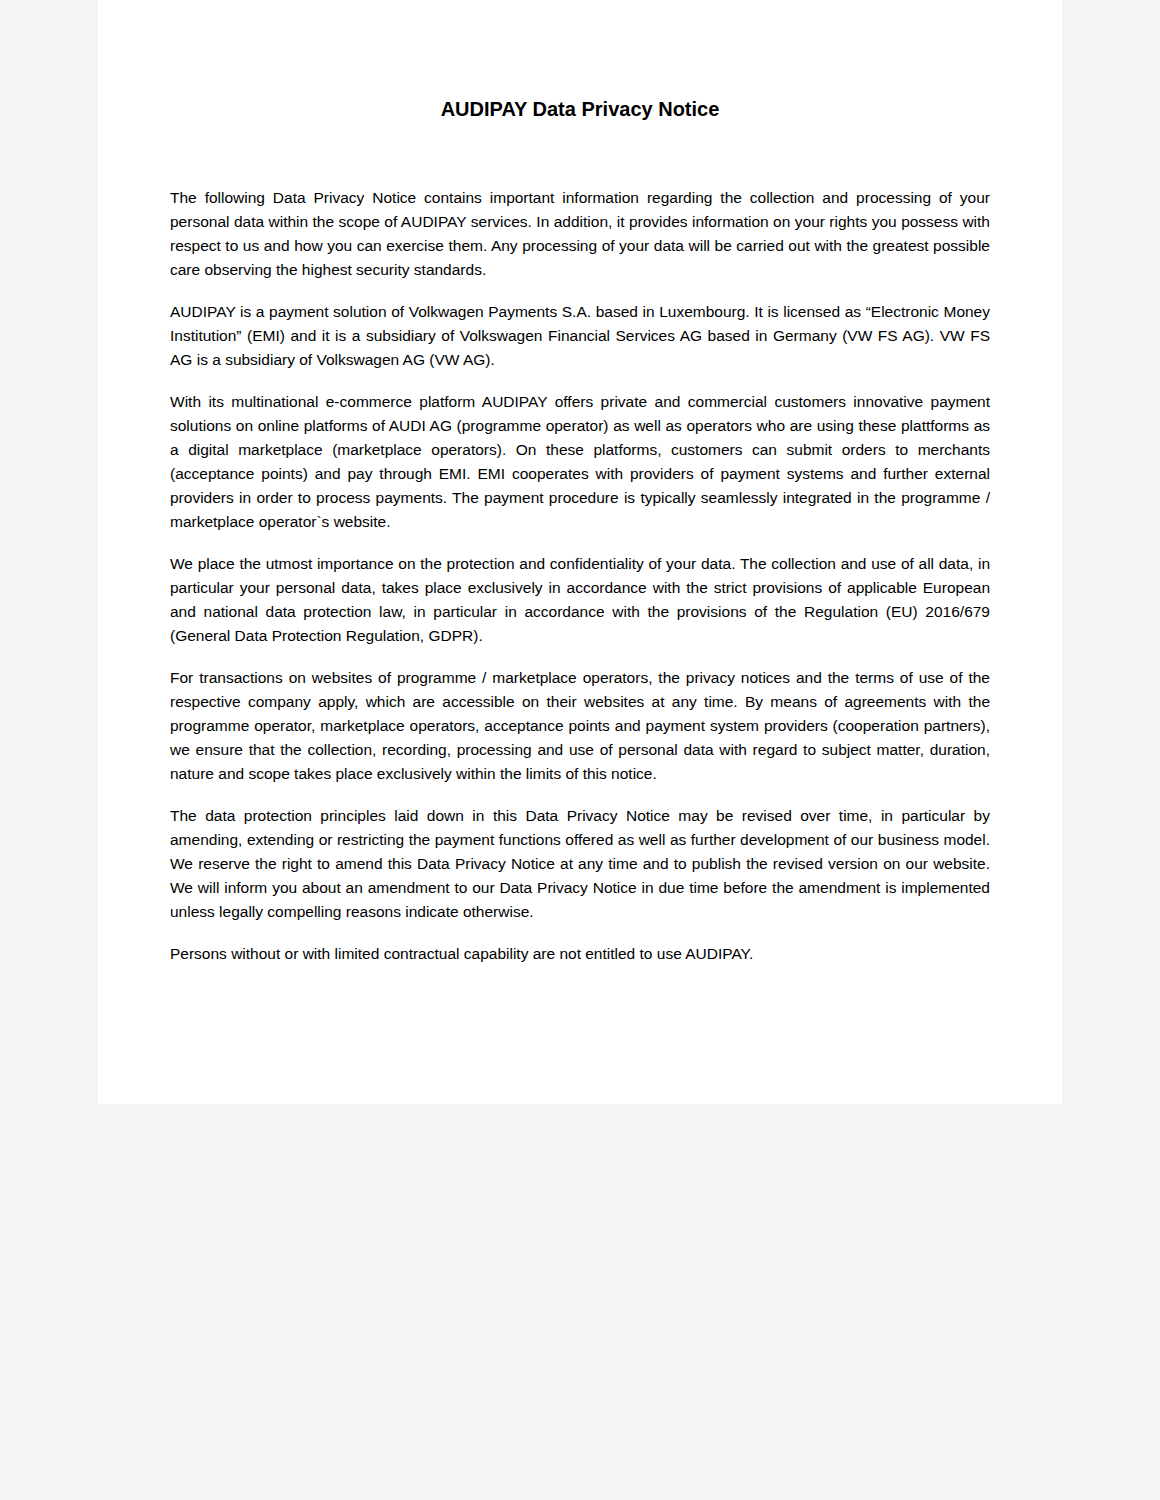AUDIPAY Data Privacy Notice
The following Data Privacy Notice contains important information regarding the collection and processing of your personal data within the scope of AUDIPAY services. In addition, it provides information on your rights you possess with respect to us and how you can exercise them. Any processing of your data will be carried out with the greatest possible care observing the highest security standards.
AUDIPAY is a payment solution of Volkwagen Payments S.A. based in Luxembourg. It is licensed as “Electronic Money Institution” (EMI) and it is a subsidiary of Volkswagen Financial Services AG based in Germany (VW FS AG). VW FS AG is a subsidiary of Volkswagen AG (VW AG).
With its multinational e-commerce platform AUDIPAY offers private and commercial customers innovative payment solutions on online platforms of AUDI AG (programme operator) as well as operators who are using these plattforms as a digital marketplace (marketplace operators). On these platforms, customers can submit orders to merchants (acceptance points) and pay through EMI. EMI cooperates with providers of payment systems and further external providers in order to process payments. The payment procedure is typically seamlessly integrated in the programme / marketplace operator`s website.
We place the utmost importance on the protection and confidentiality of your data. The collection and use of all data, in particular your personal data, takes place exclusively in accordance with the strict provisions of applicable European and national data protection law, in particular in accordance with the provisions of the Regulation (EU) 2016/679 (General Data Protection Regulation, GDPR).
For transactions on websites of programme / marketplace operators, the privacy notices and the terms of use of the respective company apply, which are accessible on their websites at any time. By means of agreements with the programme operator, marketplace operators, acceptance points and payment system providers (cooperation partners), we ensure that the collection, recording, processing and use of personal data with regard to subject matter, duration, nature and scope takes place exclusively within the limits of this notice.
The data protection principles laid down in this Data Privacy Notice may be revised over time, in particular by amending, extending or restricting the payment functions offered as well as further development of our business model. We reserve the right to amend this Data Privacy Notice at any time and to publish the revised version on our website. We will inform you about an amendment to our Data Privacy Notice in due time before the amendment is implemented unless legally compelling reasons indicate otherwise.
Persons without or with limited contractual capability are not entitled to use AUDIPAY.